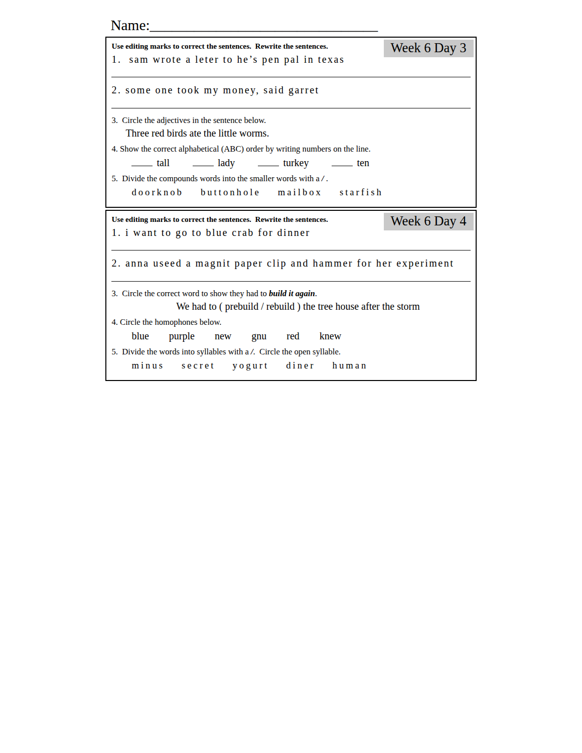Name:_______________________________
Week 6 Day 3
Use editing marks to correct the sentences. Rewrite the sentences.
1. sam wrote a leter to he’s pen pal in texas
2. some one took my money, said garret
3. Circle the adjectives in the sentence below.
Three red birds ate the little worms.
4. Show the correct alphabetical (ABC) order by writing numbers on the line.
tall lady turkey ten
5. Divide the compounds words into the smaller words with a / .
doorknob buttonhole mailbox starfish
Week 6 Day 4
Use editing marks to correct the sentences. Rewrite the sentences.
1. i want to go to blue crab for dinner
2. anna useed a magnit paper clip and hammer for her experiment
3. Circle the correct word to show they had to build it again.
We had to ( prebuild / rebuild ) the tree house after the storm
4. Circle the homophones below.
blue purple new gnu red knew
5. Divide the words into syllables with a /. Circle the open syllable.
minus secret yogurt diner human